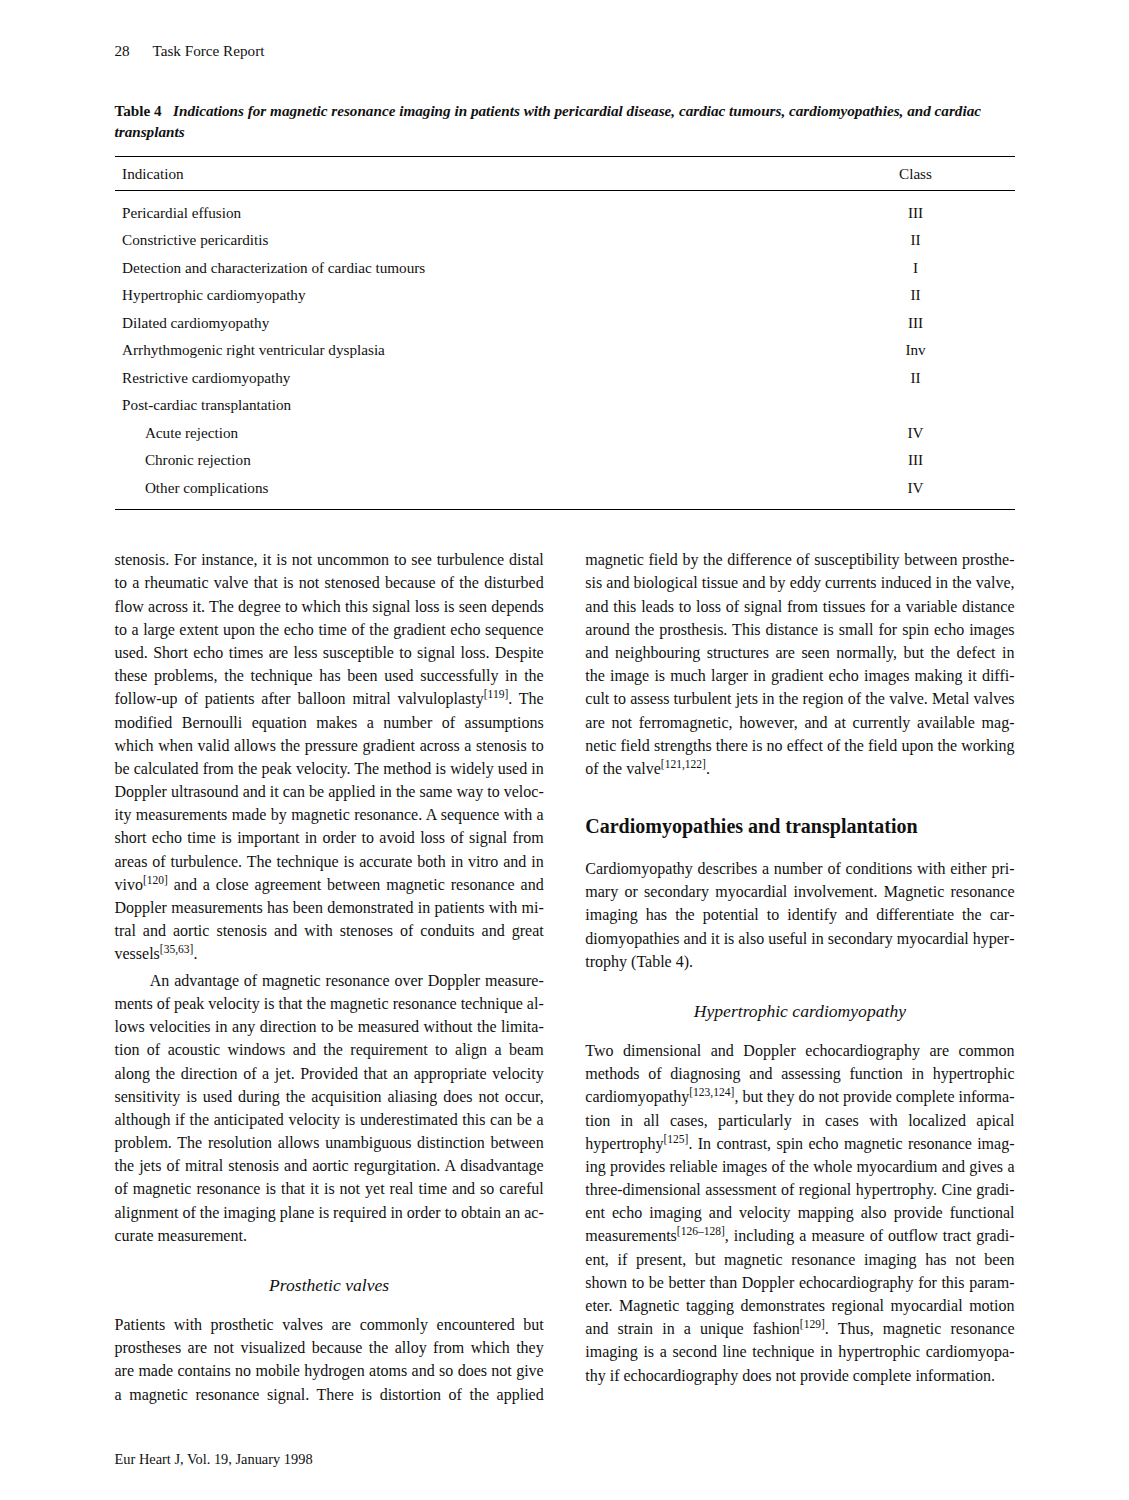28 Task Force Report
Table 4 Indications for magnetic resonance imaging in patients with pericardial disease, cardiac tumours, cardiomyopathies, and cardiac transplants
| Indication | Class |
| --- | --- |
| Pericardial effusion | III |
| Constrictive pericarditis | II |
| Detection and characterization of cardiac tumours | I |
| Hypertrophic cardiomyopathy | II |
| Dilated cardiomyopathy | III |
| Arrhythmogenic right ventricular dysplasia | Inv |
| Restrictive cardiomyopathy | II |
| Post-cardiac transplantation | |
| Acute rejection | IV |
| Chronic rejection | III |
| Other complications | IV |
stenosis. For instance, it is not uncommon to see turbulence distal to a rheumatic valve that is not stenosed because of the disturbed flow across it. The degree to which this signal loss is seen depends to a large extent upon the echo time of the gradient echo sequence used. Short echo times are less susceptible to signal loss. Despite these problems, the technique has been used successfully in the follow-up of patients after balloon mitral valvuloplasty[119]. The modified Bernoulli equation makes a number of assumptions which when valid allows the pressure gradient across a stenosis to be calculated from the peak velocity. The method is widely used in Doppler ultrasound and it can be applied in the same way to velocity measurements made by magnetic resonance. A sequence with a short echo time is important in order to avoid loss of signal from areas of turbulence. The technique is accurate both in vitro and in vivo[120] and a close agreement between magnetic resonance and Doppler measurements has been demonstrated in patients with mitral and aortic stenosis and with stenoses of conduits and great vessels[35,63].
An advantage of magnetic resonance over Doppler measurements of peak velocity is that the magnetic resonance technique allows velocities in any direction to be measured without the limitation of acoustic windows and the requirement to align a beam along the direction of a jet. Provided that an appropriate velocity sensitivity is used during the acquisition aliasing does not occur, although if the anticipated velocity is underestimated this can be a problem. The resolution allows unambiguous distinction between the jets of mitral stenosis and aortic regurgitation. A disadvantage of magnetic resonance is that it is not yet real time and so careful alignment of the imaging plane is required in order to obtain an accurate measurement.
Prosthetic valves
Patients with prosthetic valves are commonly encountered but prostheses are not visualized because the alloy from which they are made contains no mobile hydrogen atoms and so does not give a magnetic resonance signal. There is distortion of the applied magnetic field by the difference of susceptibility between prosthesis and biological tissue and by eddy currents induced in the valve, and this leads to loss of signal from tissues for a variable distance around the prosthesis. This distance is small for spin echo images and neighbouring structures are seen normally, but the defect in the image is much larger in gradient echo images making it difficult to assess turbulent jets in the region of the valve. Metal valves are not ferromagnetic, however, and at currently available magnetic field strengths there is no effect of the field upon the working of the valve[121,122].
Cardiomyopathies and transplantation
Cardiomyopathy describes a number of conditions with either primary or secondary myocardial involvement. Magnetic resonance imaging has the potential to identify and differentiate the cardiomyopathies and it is also useful in secondary myocardial hypertrophy (Table 4).
Hypertrophic cardiomyopathy
Two dimensional and Doppler echocardiography are common methods of diagnosing and assessing function in hypertrophic cardiomyopathy[123,124], but they do not provide complete information in all cases, particularly in cases with localized apical hypertrophy[125]. In contrast, spin echo magnetic resonance imaging provides reliable images of the whole myocardium and gives a three-dimensional assessment of regional hypertrophy. Cine gradient echo imaging and velocity mapping also provide functional measurements[126–128], including a measure of outflow tract gradient, if present, but magnetic resonance imaging has not been shown to be better than Doppler echocardiography for this parameter. Magnetic tagging demonstrates regional myocardial motion and strain in a unique fashion[129]. Thus, magnetic resonance imaging is a second line technique in hypertrophic cardiomyopathy if echocardiography does not provide complete information.
Eur Heart J, Vol. 19, January 1998